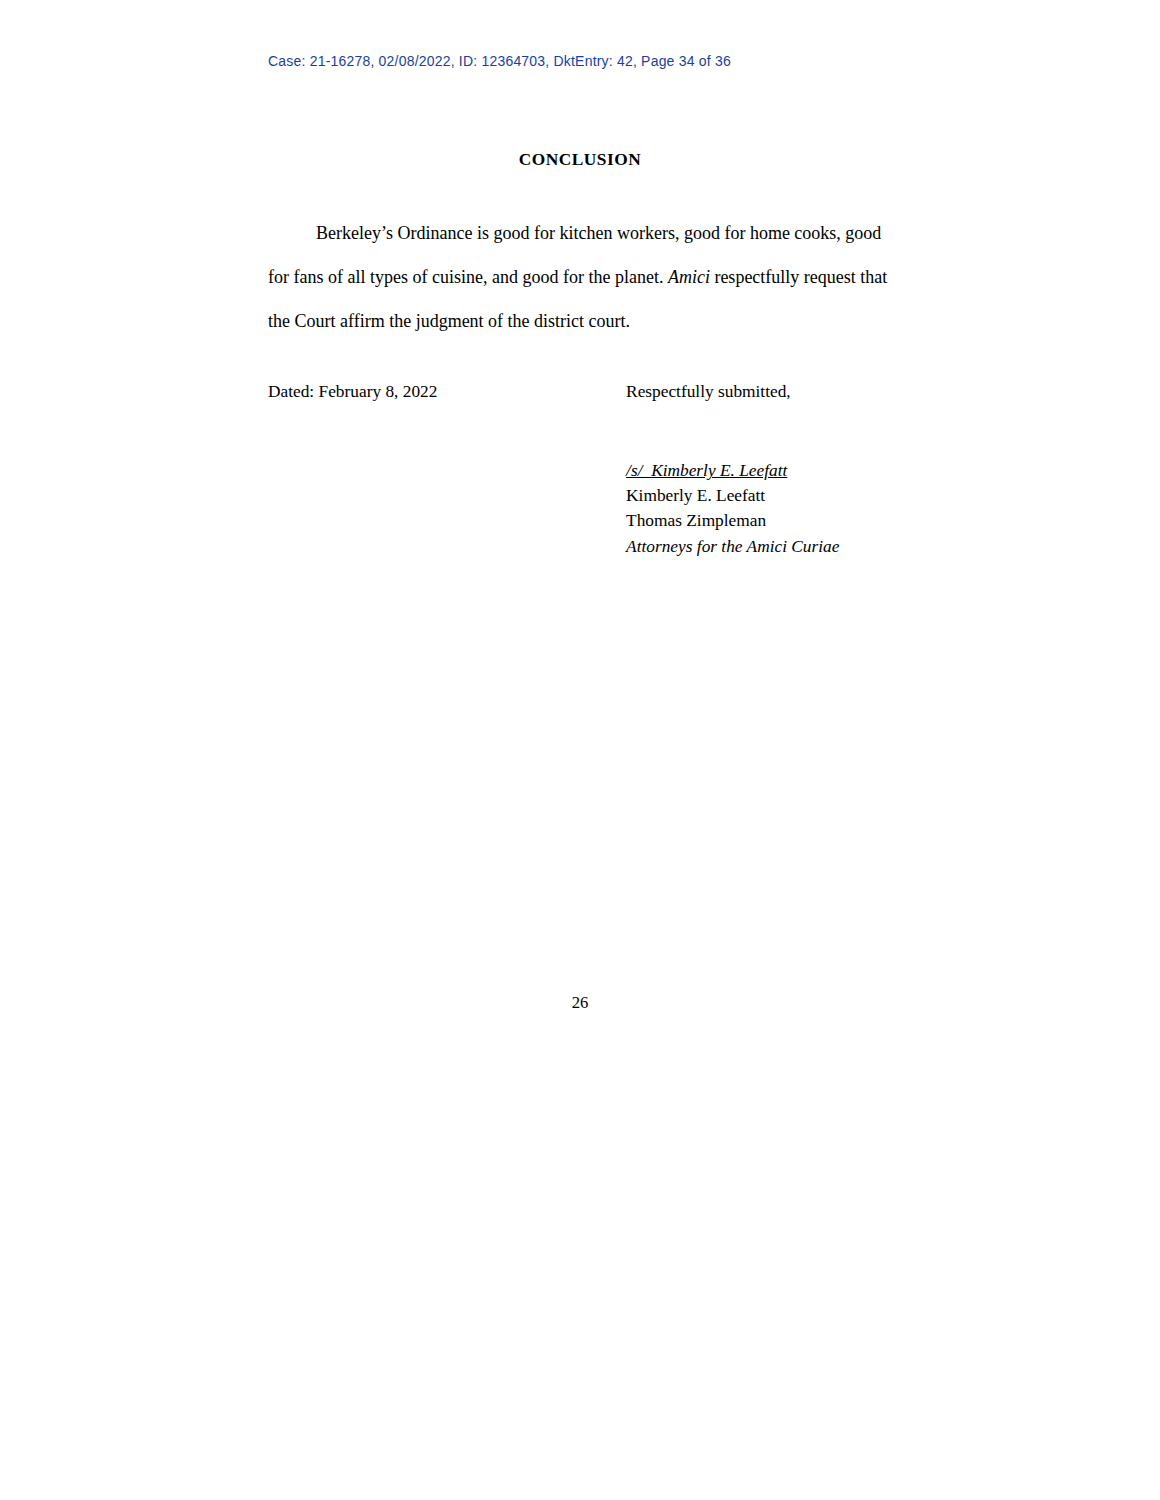Case: 21-16278, 02/08/2022, ID: 12364703, DktEntry: 42, Page 34 of 36
CONCLUSION
Berkeley’s Ordinance is good for kitchen workers, good for home cooks, good for fans of all types of cuisine, and good for the planet. Amici respectfully request that the Court affirm the judgment of the district court.
Dated: February 8, 2022
Respectfully submitted,
/s/ Kimberly E. Leefatt
Kimberly E. Leefatt
Thomas Zimpleman
Attorneys for the Amici Curiae
26